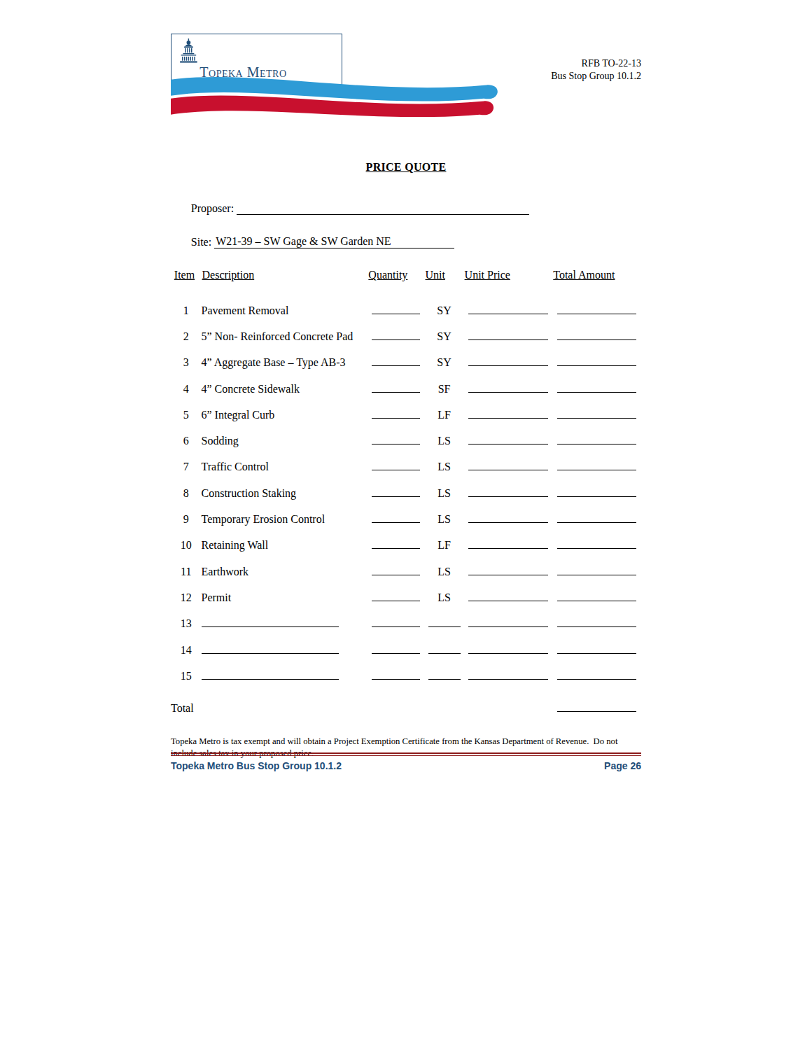Topeka Metro
RFB TO-22-13
Bus Stop Group 10.1.2
PRICE QUOTE
Proposer:
Site: W21-39 – SW Gage & SW Garden NE
| Item | Description | Quantity | Unit | Unit Price | Total Amount |
| --- | --- | --- | --- | --- | --- |
| 1 | Pavement Removal | | SY | | |
| 2 | 5” Non- Reinforced Concrete Pad | | SY | | |
| 3 | 4” Aggregate Base – Type AB-3 | | SY | | |
| 4 | 4” Concrete Sidewalk | | SF | | |
| 5 | 6” Integral Curb | | LF | | |
| 6 | Sodding | | LS | | |
| 7 | Traffic Control | | LS | | |
| 8 | Construction Staking | | LS | | |
| 9 | Temporary Erosion Control | | LS | | |
| 10 | Retaining Wall | | LF | | |
| 11 | Earthwork | | LS | | |
| 12 | Permit | | LS | | |
| 13 | | | | | |
| 14 | | | | | |
| 15 | | | | | |
| Total | | | | |
Topeka Metro is tax exempt and will obtain a Project Exemption Certificate from the Kansas Department of Revenue. Do not include sales tax in your proposed price.
Topeka Metro Bus Stop Group 10.1.2 Page 26